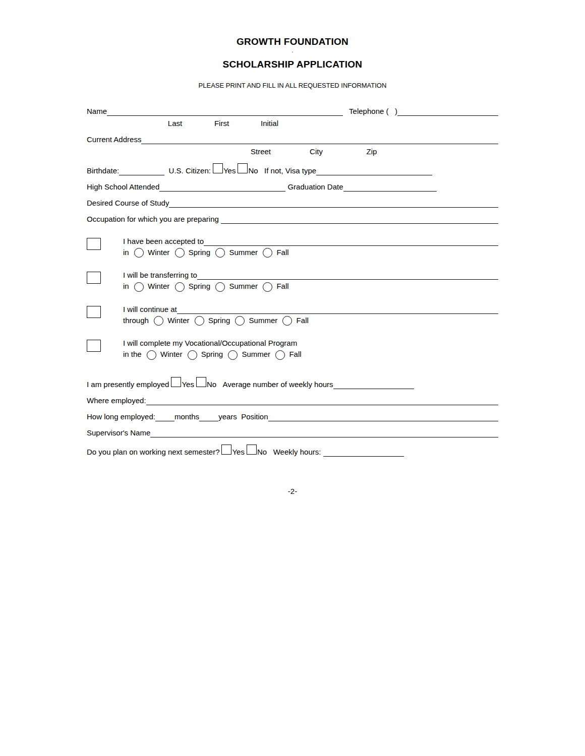GROWTH FOUNDATION
.
SCHOLARSHIP APPLICATION
PLEASE PRINT AND FILL IN ALL REQUESTED INFORMATION
Name Telephone ( )
Last First Initial
Current Address
Street City Zip
Birthdate: U.S. Citizen: Yes No If not, Visa type
High School Attended Graduation Date
Desired Course of Study
Occupation for which you are preparing
I have been accepted to
in Winter Spring Summer Fall
I will be transferring to
in Winter Spring Summer Fall
I will continue at
through Winter Spring Summer Fall
I will complete my Vocational/Occupational Program
in the Winter Spring Summer Fall
I am presently employed Yes No Average number of weekly hours
Where employed:
How long employed: months years Position
Supervisor's Name
Do you plan on working next semester? Yes No Weekly hours:
-2-